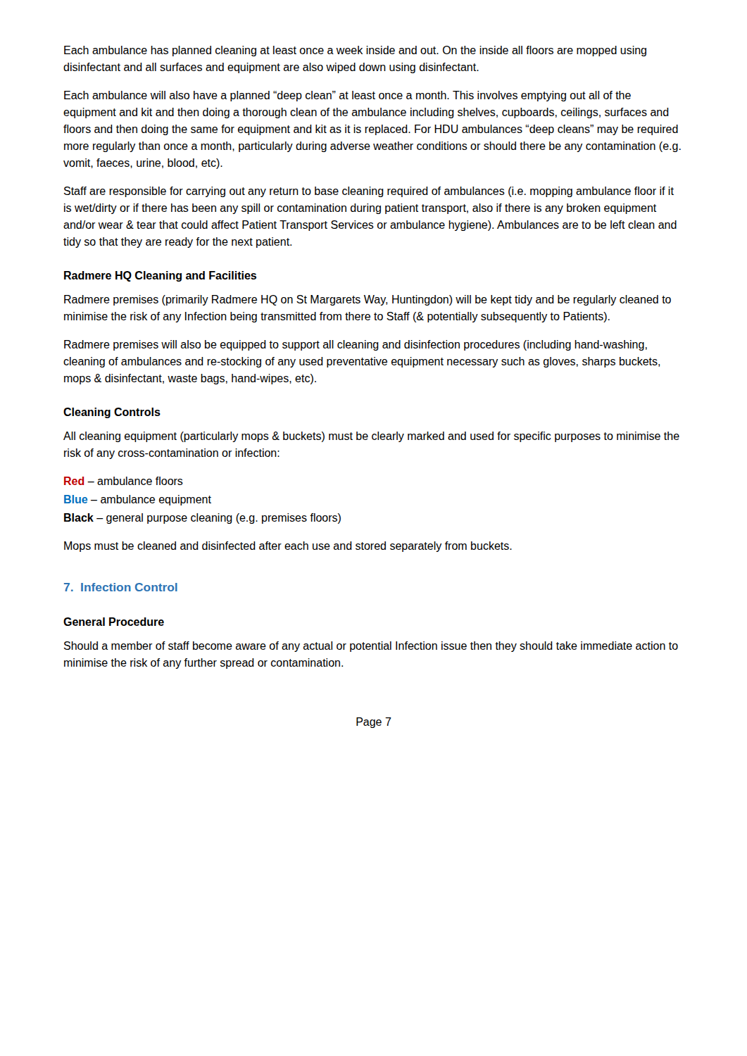Each ambulance has planned cleaning at least once a week inside and out. On the inside all floors are mopped using disinfectant and all surfaces and equipment are also wiped down using disinfectant.
Each ambulance will also have a planned “deep clean” at least once a month. This involves emptying out all of the equipment and kit and then doing a thorough clean of the ambulance including shelves, cupboards, ceilings, surfaces and floors and then doing the same for equipment and kit as it is replaced. For HDU ambulances “deep cleans” may be required more regularly than once a month, particularly during adverse weather conditions or should there be any contamination (e.g. vomit, faeces, urine, blood, etc).
Staff are responsible for carrying out any return to base cleaning required of ambulances (i.e. mopping ambulance floor if it is wet/dirty or if there has been any spill or contamination during patient transport, also if there is any broken equipment and/or wear & tear that could affect Patient Transport Services or ambulance hygiene). Ambulances are to be left clean and tidy so that they are ready for the next patient.
Radmere HQ Cleaning and Facilities
Radmere premises (primarily Radmere HQ on St Margarets Way, Huntingdon) will be kept tidy and be regularly cleaned to minimise the risk of any Infection being transmitted from there to Staff (& potentially subsequently to Patients).
Radmere premises will also be equipped to support all cleaning and disinfection procedures (including hand-washing, cleaning of ambulances and re-stocking of any used preventative equipment necessary such as gloves, sharps buckets, mops & disinfectant, waste bags, hand-wipes, etc).
Cleaning Controls
All cleaning equipment (particularly mops & buckets) must be clearly marked and used for specific purposes to minimise the risk of any cross-contamination or infection:
Red – ambulance floors
Blue – ambulance equipment
Black – general purpose cleaning (e.g. premises floors)
Mops must be cleaned and disinfected after each use and stored separately from buckets.
7. Infection Control
General Procedure
Should a member of staff become aware of any actual or potential Infection issue then they should take immediate action to minimise the risk of any further spread or contamination.
Page 7